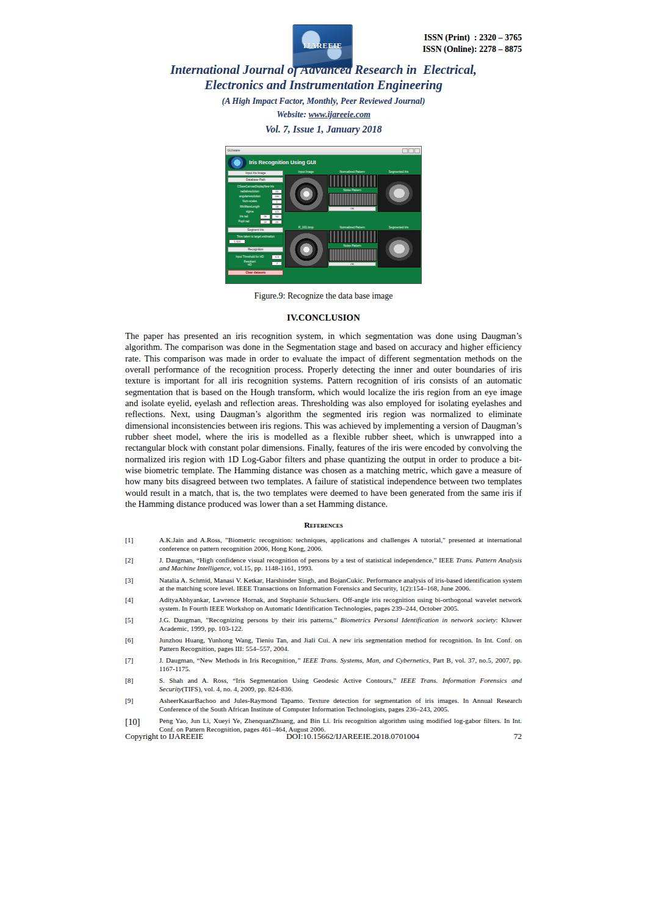ISSN (Print) : 2320 – 3765
ISSN (Online): 2278 – 8875
International Journal of Advanced Research in Electrical,
Electronics and Instrumentation Engineering
(A High Impact Factor, Monthly, Peer Reviewed Journal)
Website: www.ijareeie.com
Vol. 7, Issue 1, January 2018
GUIware
Iris Recognition Using GUI
Input Iris Image
Database Path
CSaveCanvasDisplayNew Iris
radialresolution 20
angularresolution 240
Num-scales 1
MinWaveLength 18
sigma 0.5
Iris rad 2850
Pupil rad 1426
Segment Iris
Time taken to target estimation
5.320
Recognition
Input Threshold for HD 0.3
Resultant
HD 7
Clear datasets
Input Image
Normalized Pattern
Noise Pattern
OK
Segmented Iris
R_001.bmp
Normalized Pattern
Noise Pattern
OK
Segmented Iris
Figure.9: Recognize the data base image
IV.CONCLUSION
The paper has presented an iris recognition system, in which segmentation was done using Daugman’s algorithm. The comparison was done in the Segmentation stage and based on accuracy and higher efficiency rate. This comparison was made in order to evaluate the impact of different segmentation methods on the overall performance of the recognition process. Properly detecting the inner and outer boundaries of iris texture is important for all iris recognition systems. Pattern recognition of iris consists of an automatic segmentation that is based on the Hough transform, which would localize the iris region from an eye image and isolate eyelid, eyelash and reflection areas. Thresholding was also employed for isolating eyelashes and reflections. Next, using Daugman’s algorithm the segmented iris region was normalized to eliminate dimensional inconsistencies between iris regions. This was achieved by implementing a version of Daugman’s rubber sheet model, where the iris is modelled as a flexible rubber sheet, which is unwrapped into a rectangular block with constant polar dimensions. Finally, features of the iris were encoded by convolving the normalized iris region with 1D Log-Gabor filters and phase quantizing the output in order to produce a bit-wise biometric template. The Hamming distance was chosen as a matching metric, which gave a measure of how many bits disagreed between two templates. A failure of statistical independence between two templates would result in a match, that is, the two templates were deemed to have been generated from the same iris if the Hamming distance produced was lower than a set Hamming distance.
References
[1] A.K.Jain and A.Ross, "Biometric recognition: techniques, applications and challenges A tutorial," presented at international conference on pattern recognition 2006, Hong Kong, 2006.
[2] J. Daugman, “High confidence visual recognition of persons by a test of statistical independence,” IEEE Trans. Pattern Analysis and Machine Intelligence, vol.15, pp. 1148-1161, 1993.
[3] Natalia A. Schmid, Manasi V. Ketkar, Harshinder Singh, and BojanCukic. Performance analysis of iris-based identification system at the matching score level. IEEE Transactions on Information Forensics and Security, 1(2):154–168, June 2006.
[4] AdityaAbhyankar, Lawrence Hornak, and Stephanie Schuckers. Off-angle iris recognition using bi-orthogonal wavelet network system. In Fourth IEEE Workshop on Automatic Identification Technologies, pages 239–244, October 2005.
[5] J.G. Daugman, ”Recognizing persons by their iris patterns,” Biometrics Personsl Identification in network society: Kluwer Academic, 1999, pp. 103-122.
[6] Junzhou Huang, Yunhong Wang, Tieniu Tan, and Jiali Cui. A new iris segmentation method for recognition. In Int. Conf. on Pattern Recognition, pages III: 554–557, 2004.
[7] J. Daugman, “New Methods in Iris Recognition,” IEEE Trans. Systems, Man, and Cybernetics, Part B, vol. 37, no.5, 2007, pp. 1167-1175.
[8] S. Shah and A. Ross, “Iris Segmentation Using Geodesic Active Contours,” IEEE Trans. Information Forensics and Security(TIFS), vol. 4, no. 4, 2009, pp. 824-836.
[9] AsheerKasarBachoo and Jules-Raymond Tapamo. Texture detection for segmentation of iris images. In Annual Research Conference of the South African Institute of Computer Information Technologists, pages 236–243, 2005.
[10] Peng Yao, Jun Li, Xueyi Ye, ZhenquanZhuang, and Bin Li. Iris recognition algorithm using modified log-gabor filters. In Int. Conf. on Pattern Recognition, pages 461–464, August 2006.
Copyright to IJAREEIE
DOI:10.15662/IJAREEIE.2018.0701004
72